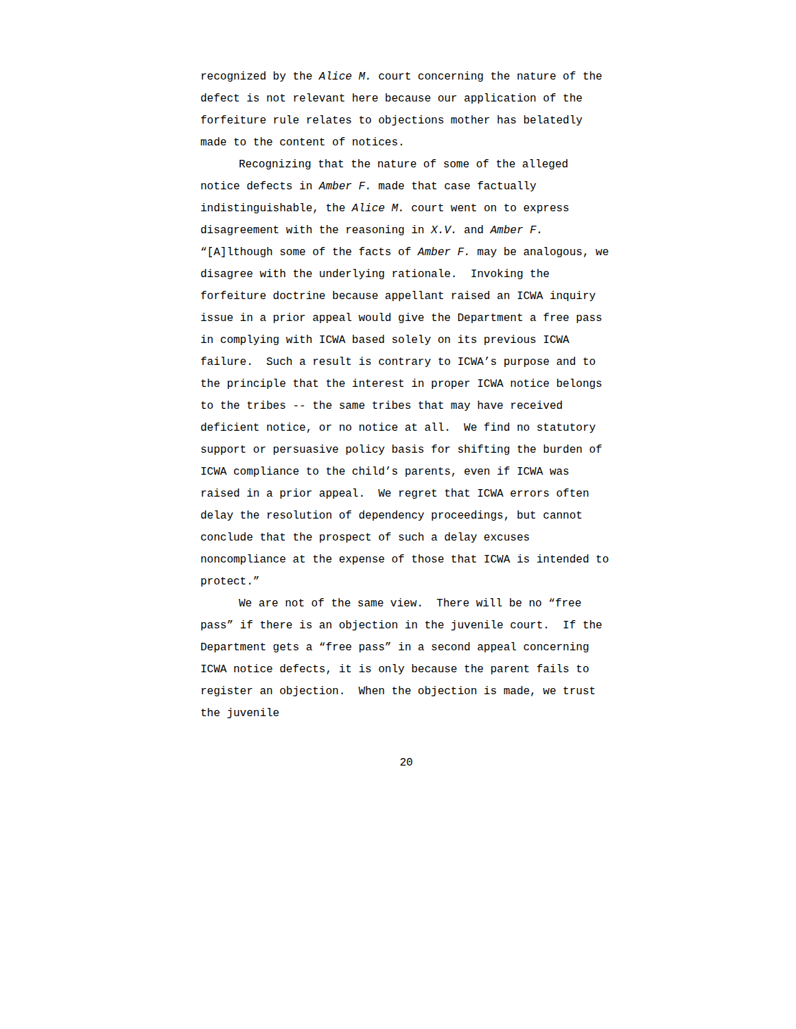recognized by the Alice M. court concerning the nature of the defect is not relevant here because our application of the forfeiture rule relates to objections mother has belatedly made to the content of notices.
Recognizing that the nature of some of the alleged notice defects in Amber F. made that case factually indistinguishable, the Alice M. court went on to express disagreement with the reasoning in X.V. and Amber F. “[A]lthough some of the facts of Amber F. may be analogous, we disagree with the underlying rationale. Invoking the forfeiture doctrine because appellant raised an ICWA inquiry issue in a prior appeal would give the Department a free pass in complying with ICWA based solely on its previous ICWA failure. Such a result is contrary to ICWA’s purpose and to the principle that the interest in proper ICWA notice belongs to the tribes -- the same tribes that may have received deficient notice, or no notice at all. We find no statutory support or persuasive policy basis for shifting the burden of ICWA compliance to the child’s parents, even if ICWA was raised in a prior appeal. We regret that ICWA errors often delay the resolution of dependency proceedings, but cannot conclude that the prospect of such a delay excuses noncompliance at the expense of those that ICWA is intended to protect.”
We are not of the same view. There will be no “free pass” if there is an objection in the juvenile court. If the Department gets a “free pass” in a second appeal concerning ICWA notice defects, it is only because the parent fails to register an objection. When the objection is made, we trust the juvenile
20